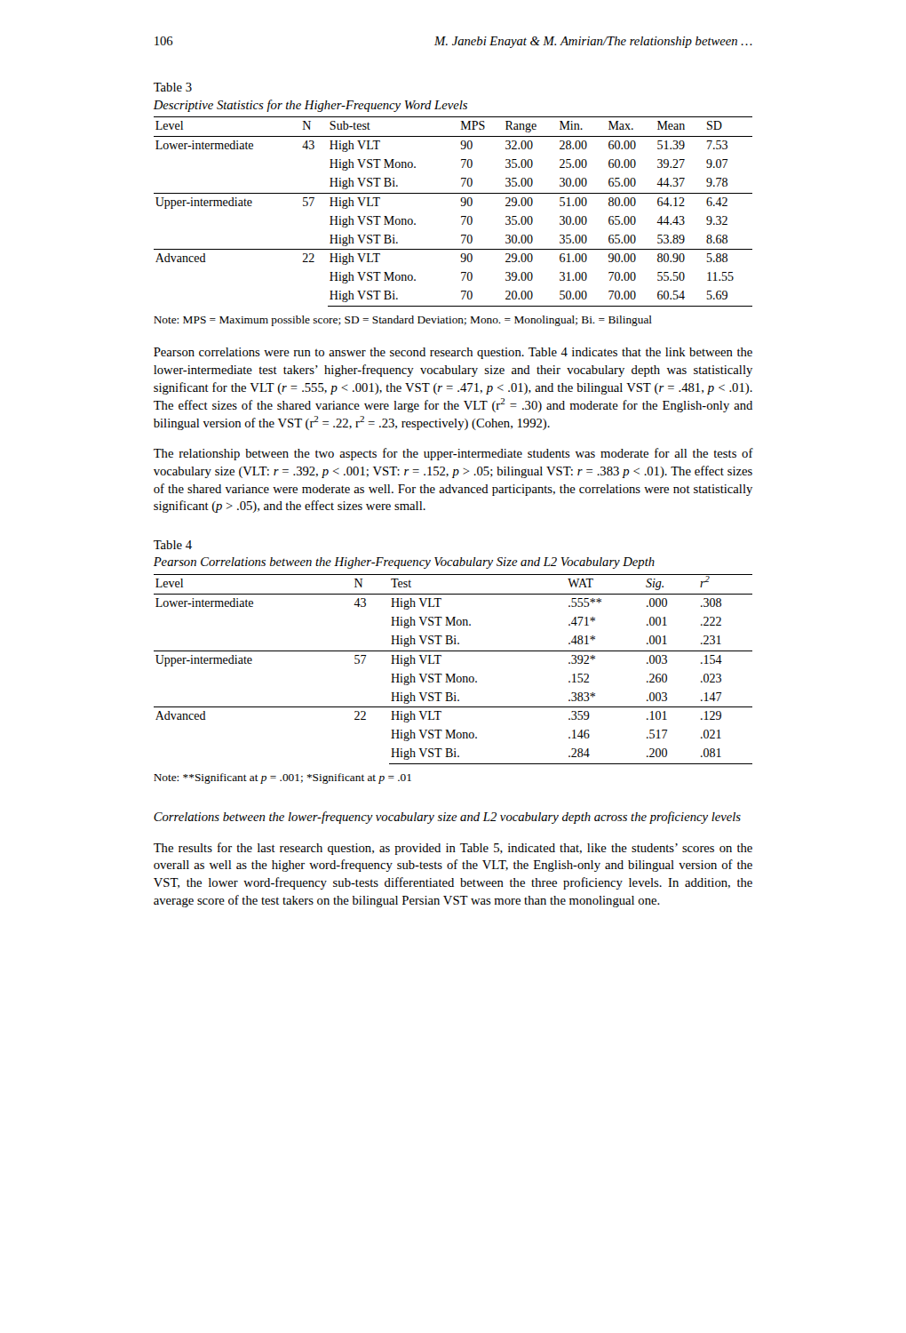106 M. Janebi Enayat & M. Amirian/The relationship between …
Table 3 Descriptive Statistics for the Higher-Frequency Word Levels
| Level | N | Sub-test | MPS | Range | Min. | Max. | Mean | SD |
| --- | --- | --- | --- | --- | --- | --- | --- | --- |
| Lower-intermediate | 43 | High VLT | 90 | 32.00 | 28.00 | 60.00 | 51.39 | 7.53 |
| High VST Mono. | 70 | 35.00 | 25.00 | 60.00 | 39.27 | 9.07 |
| High VST Bi. | 70 | 35.00 | 30.00 | 65.00 | 44.37 | 9.78 |
| Upper-intermediate | 57 | High VLT | 90 | 29.00 | 51.00 | 80.00 | 64.12 | 6.42 |
| High VST Mono. | 70 | 35.00 | 30.00 | 65.00 | 44.43 | 9.32 |
| High VST Bi. | 70 | 30.00 | 35.00 | 65.00 | 53.89 | 8.68 |
| Advanced | 22 | High VLT | 90 | 29.00 | 61.00 | 90.00 | 80.90 | 5.88 |
| High VST Mono. | 70 | 39.00 | 31.00 | 70.00 | 55.50 | 11.55 |
| High VST Bi. | 70 | 20.00 | 50.00 | 70.00 | 60.54 | 5.69 |
Note: MPS = Maximum possible score; SD = Standard Deviation; Mono. = Monolingual; Bi. = Bilingual
Pearson correlations were run to answer the second research question. Table 4 indicates that the link between the lower-intermediate test takers’ higher-frequency vocabulary size and their vocabulary depth was statistically significant for the VLT (r = .555, p < .001), the VST (r = .471, p < .01), and the bilingual VST (r = .481, p < .01). The effect sizes of the shared variance were large for the VLT (r2 = .30) and moderate for the English-only and bilingual version of the VST (r2 = .22, r2 = .23, respectively) (Cohen, 1992).
The relationship between the two aspects for the upper-intermediate students was moderate for all the tests of vocabulary size (VLT: r = .392, p < .001; VST: r = .152, p > .05; bilingual VST: r = .383 p < .01). The effect sizes of the shared variance were moderate as well. For the advanced participants, the correlations were not statistically significant (p > .05), and the effect sizes were small.
Table 4 Pearson Correlations between the Higher-Frequency Vocabulary Size and L2 Vocabulary Depth
| Level | N | Test | WAT | Sig. | r 2 |
| --- | --- | --- | --- | --- | --- |
| Lower-intermediate | 43 | High VLT | .555** | .000 | .308 |
| High VST Mon. | .471* | .001 | .222 |
| High VST Bi. | .481* | .001 | .231 |
| Upper-intermediate | 57 | High VLT | .392* | .003 | .154 |
| High VST Mono. | .152 | .260 | .023 |
| High VST Bi. | .383* | .003 | .147 |
| Advanced | 22 | High VLT | .359 | .101 | .129 |
| High VST Mono. | .146 | .517 | .021 |
| High VST Bi. | .284 | .200 | .081 |
Note: **Significant at p = .001; *Significant at p = .01
Correlations between the lower-frequency vocabulary size and L2 vocabulary depth across the proficiency levels
The results for the last research question, as provided in Table 5, indicated that, like the students’ scores on the overall as well as the higher word-frequency sub-tests of the VLT, the English-only and bilingual version of the VST, the lower word-frequency sub-tests differentiated between the three proficiency levels. In addition, the average score of the test takers on the bilingual Persian VST was more than the monolingual one.